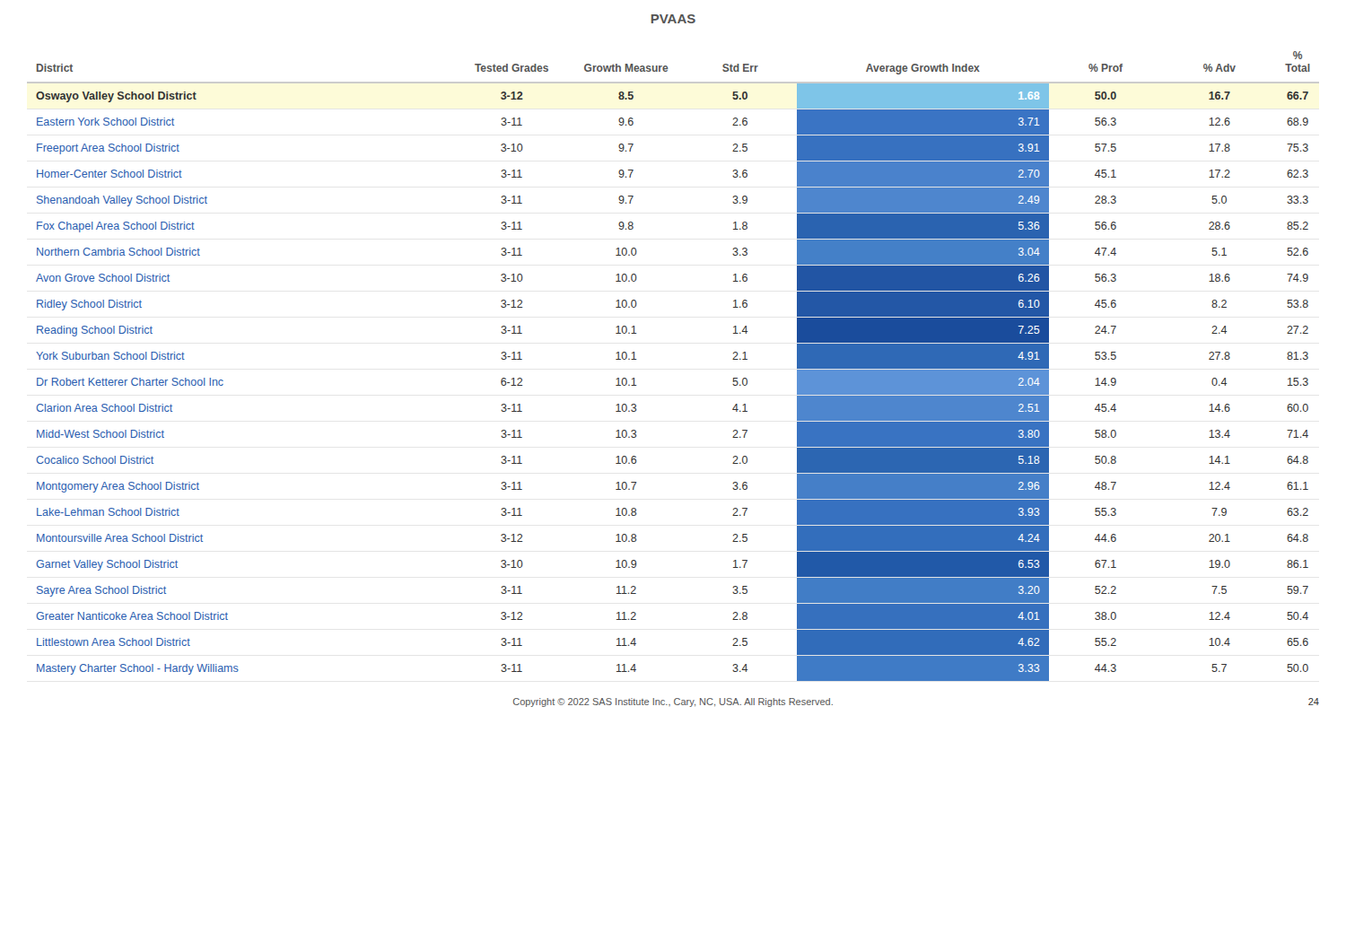PVAAS
| District | Tested Grades | Growth Measure | Std Err | Average Growth Index | % Prof | % Adv | % Total |
| --- | --- | --- | --- | --- | --- | --- | --- |
| Oswayo Valley School District | 3-12 | 8.5 | 5.0 | 1.68 | 50.0 | 16.7 | 66.7 |
| Eastern York School District | 3-11 | 9.6 | 2.6 | 3.71 | 56.3 | 12.6 | 68.9 |
| Freeport Area School District | 3-10 | 9.7 | 2.5 | 3.91 | 57.5 | 17.8 | 75.3 |
| Homer-Center School District | 3-11 | 9.7 | 3.6 | 2.70 | 45.1 | 17.2 | 62.3 |
| Shenandoah Valley School District | 3-11 | 9.7 | 3.9 | 2.49 | 28.3 | 5.0 | 33.3 |
| Fox Chapel Area School District | 3-11 | 9.8 | 1.8 | 5.36 | 56.6 | 28.6 | 85.2 |
| Northern Cambria School District | 3-11 | 10.0 | 3.3 | 3.04 | 47.4 | 5.1 | 52.6 |
| Avon Grove School District | 3-10 | 10.0 | 1.6 | 6.26 | 56.3 | 18.6 | 74.9 |
| Ridley School District | 3-12 | 10.0 | 1.6 | 6.10 | 45.6 | 8.2 | 53.8 |
| Reading School District | 3-11 | 10.1 | 1.4 | 7.25 | 24.7 | 2.4 | 27.2 |
| York Suburban School District | 3-11 | 10.1 | 2.1 | 4.91 | 53.5 | 27.8 | 81.3 |
| Dr Robert Ketterer Charter School Inc | 6-12 | 10.1 | 5.0 | 2.04 | 14.9 | 0.4 | 15.3 |
| Clarion Area School District | 3-11 | 10.3 | 4.1 | 2.51 | 45.4 | 14.6 | 60.0 |
| Midd-West School District | 3-11 | 10.3 | 2.7 | 3.80 | 58.0 | 13.4 | 71.4 |
| Cocalico School District | 3-11 | 10.6 | 2.0 | 5.18 | 50.8 | 14.1 | 64.8 |
| Montgomery Area School District | 3-11 | 10.7 | 3.6 | 2.96 | 48.7 | 12.4 | 61.1 |
| Lake-Lehman School District | 3-11 | 10.8 | 2.7 | 3.93 | 55.3 | 7.9 | 63.2 |
| Montoursville Area School District | 3-12 | 10.8 | 2.5 | 4.24 | 44.6 | 20.1 | 64.8 |
| Garnet Valley School District | 3-10 | 10.9 | 1.7 | 6.53 | 67.1 | 19.0 | 86.1 |
| Sayre Area School District | 3-11 | 11.2 | 3.5 | 3.20 | 52.2 | 7.5 | 59.7 |
| Greater Nanticoke Area School District | 3-12 | 11.2 | 2.8 | 4.01 | 38.0 | 12.4 | 50.4 |
| Littlestown Area School District | 3-11 | 11.4 | 2.5 | 4.62 | 55.2 | 10.4 | 65.6 |
| Mastery Charter School - Hardy Williams | 3-11 | 11.4 | 3.4 | 3.33 | 44.3 | 5.7 | 50.0 |
Copyright © 2022 SAS Institute Inc., Cary, NC, USA. All Rights Reserved. 24